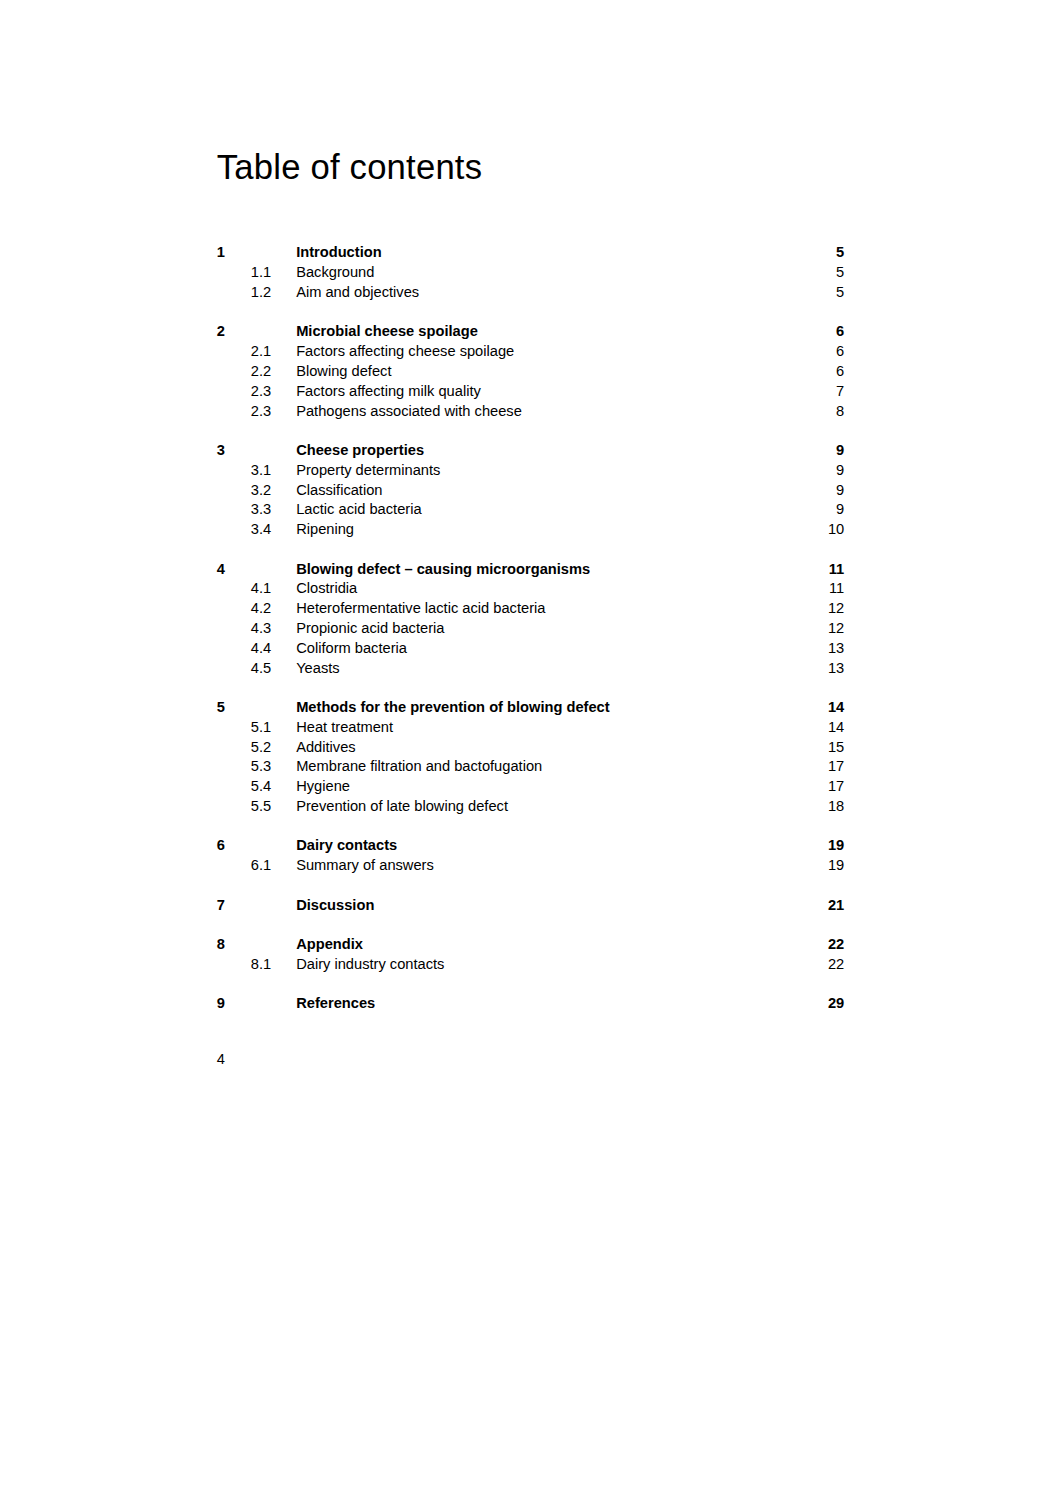Table of contents
| 1 | | Introduction | 5 |
| | 1.1 | Background | 5 |
| | 1.2 | Aim and objectives | 5 |
| 2 | | Microbial cheese spoilage | 6 |
| | 2.1 | Factors affecting cheese spoilage | 6 |
| | 2.2 | Blowing defect | 6 |
| | 2.3 | Factors affecting milk quality | 7 |
| | 2.3 | Pathogens associated with cheese | 8 |
| 3 | | Cheese properties | 9 |
| | 3.1 | Property determinants | 9 |
| | 3.2 | Classification | 9 |
| | 3.3 | Lactic acid bacteria | 9 |
| | 3.4 | Ripening | 10 |
| 4 | | Blowing defect – causing microorganisms | 11 |
| | 4.1 | Clostridia | 11 |
| | 4.2 | Heterofermentative lactic acid bacteria | 12 |
| | 4.3 | Propionic acid bacteria | 12 |
| | 4.4 | Coliform bacteria | 13 |
| | 4.5 | Yeasts | 13 |
| 5 | | Methods for the prevention of blowing defect | 14 |
| | 5.1 | Heat treatment | 14 |
| | 5.2 | Additives | 15 |
| | 5.3 | Membrane filtration and bactofugation | 17 |
| | 5.4 | Hygiene | 17 |
| | 5.5 | Prevention of late blowing defect | 18 |
| 6 | | Dairy contacts | 19 |
| | 6.1 | Summary of answers | 19 |
| 7 | | Discussion | 21 |
| 8 | | Appendix | 22 |
| | 8.1 | Dairy industry contacts | 22 |
| 9 | | References | 29 |
4